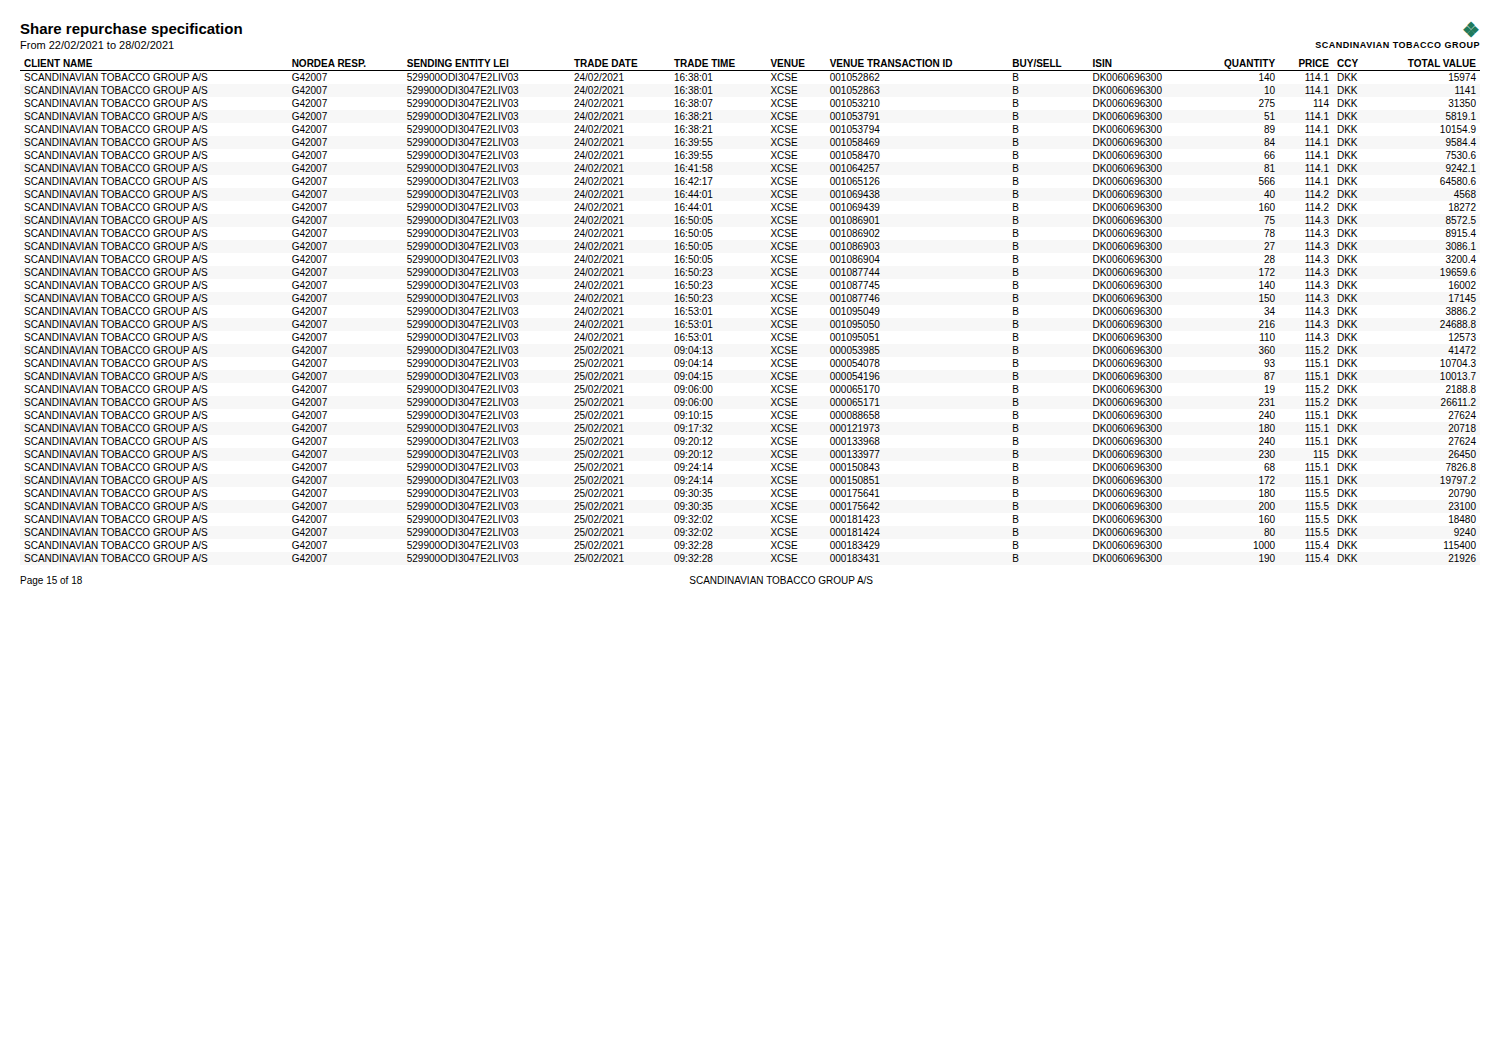Share repurchase specification
From 22/02/2021 to 28/02/2021
❖
SCANDINAVIAN TOBACCO GROUP
| CLIENT NAME | NORDEA RESP. | SENDING ENTITY LEI | TRADE DATE | TRADE TIME | VENUE | VENUE TRANSACTION ID | BUY/SELL | ISIN | QUANTITY | PRICE | CCY | TOTAL VALUE |
| --- | --- | --- | --- | --- | --- | --- | --- | --- | --- | --- | --- | --- |
| SCANDINAVIAN TOBACCO GROUP A/S | G42007 | 529900ODI3047E2LIV03 | 24/02/2021 | 16:38:01 | XCSE | 001052862 | B | DK0060696300 | 140 | 114.1 | DKK | 15974 |
| SCANDINAVIAN TOBACCO GROUP A/S | G42007 | 529900ODI3047E2LIV03 | 24/02/2021 | 16:38:01 | XCSE | 001052863 | B | DK0060696300 | 10 | 114.1 | DKK | 1141 |
| SCANDINAVIAN TOBACCO GROUP A/S | G42007 | 529900ODI3047E2LIV03 | 24/02/2021 | 16:38:07 | XCSE | 001053210 | B | DK0060696300 | 275 | 114 | DKK | 31350 |
| SCANDINAVIAN TOBACCO GROUP A/S | G42007 | 529900ODI3047E2LIV03 | 24/02/2021 | 16:38:21 | XCSE | 001053791 | B | DK0060696300 | 51 | 114.1 | DKK | 5819.1 |
| SCANDINAVIAN TOBACCO GROUP A/S | G42007 | 529900ODI3047E2LIV03 | 24/02/2021 | 16:38:21 | XCSE | 001053794 | B | DK0060696300 | 89 | 114.1 | DKK | 10154.9 |
| SCANDINAVIAN TOBACCO GROUP A/S | G42007 | 529900ODI3047E2LIV03 | 24/02/2021 | 16:39:55 | XCSE | 001058469 | B | DK0060696300 | 84 | 114.1 | DKK | 9584.4 |
| SCANDINAVIAN TOBACCO GROUP A/S | G42007 | 529900ODI3047E2LIV03 | 24/02/2021 | 16:39:55 | XCSE | 001058470 | B | DK0060696300 | 66 | 114.1 | DKK | 7530.6 |
| SCANDINAVIAN TOBACCO GROUP A/S | G42007 | 529900ODI3047E2LIV03 | 24/02/2021 | 16:41:58 | XCSE | 001064257 | B | DK0060696300 | 81 | 114.1 | DKK | 9242.1 |
| SCANDINAVIAN TOBACCO GROUP A/S | G42007 | 529900ODI3047E2LIV03 | 24/02/2021 | 16:42:17 | XCSE | 001065126 | B | DK0060696300 | 566 | 114.1 | DKK | 64580.6 |
| SCANDINAVIAN TOBACCO GROUP A/S | G42007 | 529900ODI3047E2LIV03 | 24/02/2021 | 16:44:01 | XCSE | 001069438 | B | DK0060696300 | 40 | 114.2 | DKK | 4568 |
| SCANDINAVIAN TOBACCO GROUP A/S | G42007 | 529900ODI3047E2LIV03 | 24/02/2021 | 16:44:01 | XCSE | 001069439 | B | DK0060696300 | 160 | 114.2 | DKK | 18272 |
| SCANDINAVIAN TOBACCO GROUP A/S | G42007 | 529900ODI3047E2LIV03 | 24/02/2021 | 16:50:05 | XCSE | 001086901 | B | DK0060696300 | 75 | 114.3 | DKK | 8572.5 |
| SCANDINAVIAN TOBACCO GROUP A/S | G42007 | 529900ODI3047E2LIV03 | 24/02/2021 | 16:50:05 | XCSE | 001086902 | B | DK0060696300 | 78 | 114.3 | DKK | 8915.4 |
| SCANDINAVIAN TOBACCO GROUP A/S | G42007 | 529900ODI3047E2LIV03 | 24/02/2021 | 16:50:05 | XCSE | 001086903 | B | DK0060696300 | 27 | 114.3 | DKK | 3086.1 |
| SCANDINAVIAN TOBACCO GROUP A/S | G42007 | 529900ODI3047E2LIV03 | 24/02/2021 | 16:50:05 | XCSE | 001086904 | B | DK0060696300 | 28 | 114.3 | DKK | 3200.4 |
| SCANDINAVIAN TOBACCO GROUP A/S | G42007 | 529900ODI3047E2LIV03 | 24/02/2021 | 16:50:23 | XCSE | 001087744 | B | DK0060696300 | 172 | 114.3 | DKK | 19659.6 |
| SCANDINAVIAN TOBACCO GROUP A/S | G42007 | 529900ODI3047E2LIV03 | 24/02/2021 | 16:50:23 | XCSE | 001087745 | B | DK0060696300 | 140 | 114.3 | DKK | 16002 |
| SCANDINAVIAN TOBACCO GROUP A/S | G42007 | 529900ODI3047E2LIV03 | 24/02/2021 | 16:50:23 | XCSE | 001087746 | B | DK0060696300 | 150 | 114.3 | DKK | 17145 |
| SCANDINAVIAN TOBACCO GROUP A/S | G42007 | 529900ODI3047E2LIV03 | 24/02/2021 | 16:53:01 | XCSE | 001095049 | B | DK0060696300 | 34 | 114.3 | DKK | 3886.2 |
| SCANDINAVIAN TOBACCO GROUP A/S | G42007 | 529900ODI3047E2LIV03 | 24/02/2021 | 16:53:01 | XCSE | 001095050 | B | DK0060696300 | 216 | 114.3 | DKK | 24688.8 |
| SCANDINAVIAN TOBACCO GROUP A/S | G42007 | 529900ODI3047E2LIV03 | 24/02/2021 | 16:53:01 | XCSE | 001095051 | B | DK0060696300 | 110 | 114.3 | DKK | 12573 |
| SCANDINAVIAN TOBACCO GROUP A/S | G42007 | 529900ODI3047E2LIV03 | 25/02/2021 | 09:04:13 | XCSE | 000053985 | B | DK0060696300 | 360 | 115.2 | DKK | 41472 |
| SCANDINAVIAN TOBACCO GROUP A/S | G42007 | 529900ODI3047E2LIV03 | 25/02/2021 | 09:04:14 | XCSE | 000054078 | B | DK0060696300 | 93 | 115.1 | DKK | 10704.3 |
| SCANDINAVIAN TOBACCO GROUP A/S | G42007 | 529900ODI3047E2LIV03 | 25/02/2021 | 09:04:15 | XCSE | 000054196 | B | DK0060696300 | 87 | 115.1 | DKK | 10013.7 |
| SCANDINAVIAN TOBACCO GROUP A/S | G42007 | 529900ODI3047E2LIV03 | 25/02/2021 | 09:06:00 | XCSE | 000065170 | B | DK0060696300 | 19 | 115.2 | DKK | 2188.8 |
| SCANDINAVIAN TOBACCO GROUP A/S | G42007 | 529900ODI3047E2LIV03 | 25/02/2021 | 09:06:00 | XCSE | 000065171 | B | DK0060696300 | 231 | 115.2 | DKK | 26611.2 |
| SCANDINAVIAN TOBACCO GROUP A/S | G42007 | 529900ODI3047E2LIV03 | 25/02/2021 | 09:10:15 | XCSE | 000088658 | B | DK0060696300 | 240 | 115.1 | DKK | 27624 |
| SCANDINAVIAN TOBACCO GROUP A/S | G42007 | 529900ODI3047E2LIV03 | 25/02/2021 | 09:17:32 | XCSE | 000121973 | B | DK0060696300 | 180 | 115.1 | DKK | 20718 |
| SCANDINAVIAN TOBACCO GROUP A/S | G42007 | 529900ODI3047E2LIV03 | 25/02/2021 | 09:20:12 | XCSE | 000133968 | B | DK0060696300 | 240 | 115.1 | DKK | 27624 |
| SCANDINAVIAN TOBACCO GROUP A/S | G42007 | 529900ODI3047E2LIV03 | 25/02/2021 | 09:20:12 | XCSE | 000133977 | B | DK0060696300 | 230 | 115 | DKK | 26450 |
| SCANDINAVIAN TOBACCO GROUP A/S | G42007 | 529900ODI3047E2LIV03 | 25/02/2021 | 09:24:14 | XCSE | 000150843 | B | DK0060696300 | 68 | 115.1 | DKK | 7826.8 |
| SCANDINAVIAN TOBACCO GROUP A/S | G42007 | 529900ODI3047E2LIV03 | 25/02/2021 | 09:24:14 | XCSE | 000150851 | B | DK0060696300 | 172 | 115.1 | DKK | 19797.2 |
| SCANDINAVIAN TOBACCO GROUP A/S | G42007 | 529900ODI3047E2LIV03 | 25/02/2021 | 09:30:35 | XCSE | 000175641 | B | DK0060696300 | 180 | 115.5 | DKK | 20790 |
| SCANDINAVIAN TOBACCO GROUP A/S | G42007 | 529900ODI3047E2LIV03 | 25/02/2021 | 09:30:35 | XCSE | 000175642 | B | DK0060696300 | 200 | 115.5 | DKK | 23100 |
| SCANDINAVIAN TOBACCO GROUP A/S | G42007 | 529900ODI3047E2LIV03 | 25/02/2021 | 09:32:02 | XCSE | 000181423 | B | DK0060696300 | 160 | 115.5 | DKK | 18480 |
| SCANDINAVIAN TOBACCO GROUP A/S | G42007 | 529900ODI3047E2LIV03 | 25/02/2021 | 09:32:02 | XCSE | 000181424 | B | DK0060696300 | 80 | 115.5 | DKK | 9240 |
| SCANDINAVIAN TOBACCO GROUP A/S | G42007 | 529900ODI3047E2LIV03 | 25/02/2021 | 09:32:28 | XCSE | 000183429 | B | DK0060696300 | 1000 | 115.4 | DKK | 115400 |
| SCANDINAVIAN TOBACCO GROUP A/S | G42007 | 529900ODI3047E2LIV03 | 25/02/2021 | 09:32:28 | XCSE | 000183431 | B | DK0060696300 | 190 | 115.4 | DKK | 21926 |
Page 15 of 18
SCANDINAVIAN TOBACCO GROUP A/S